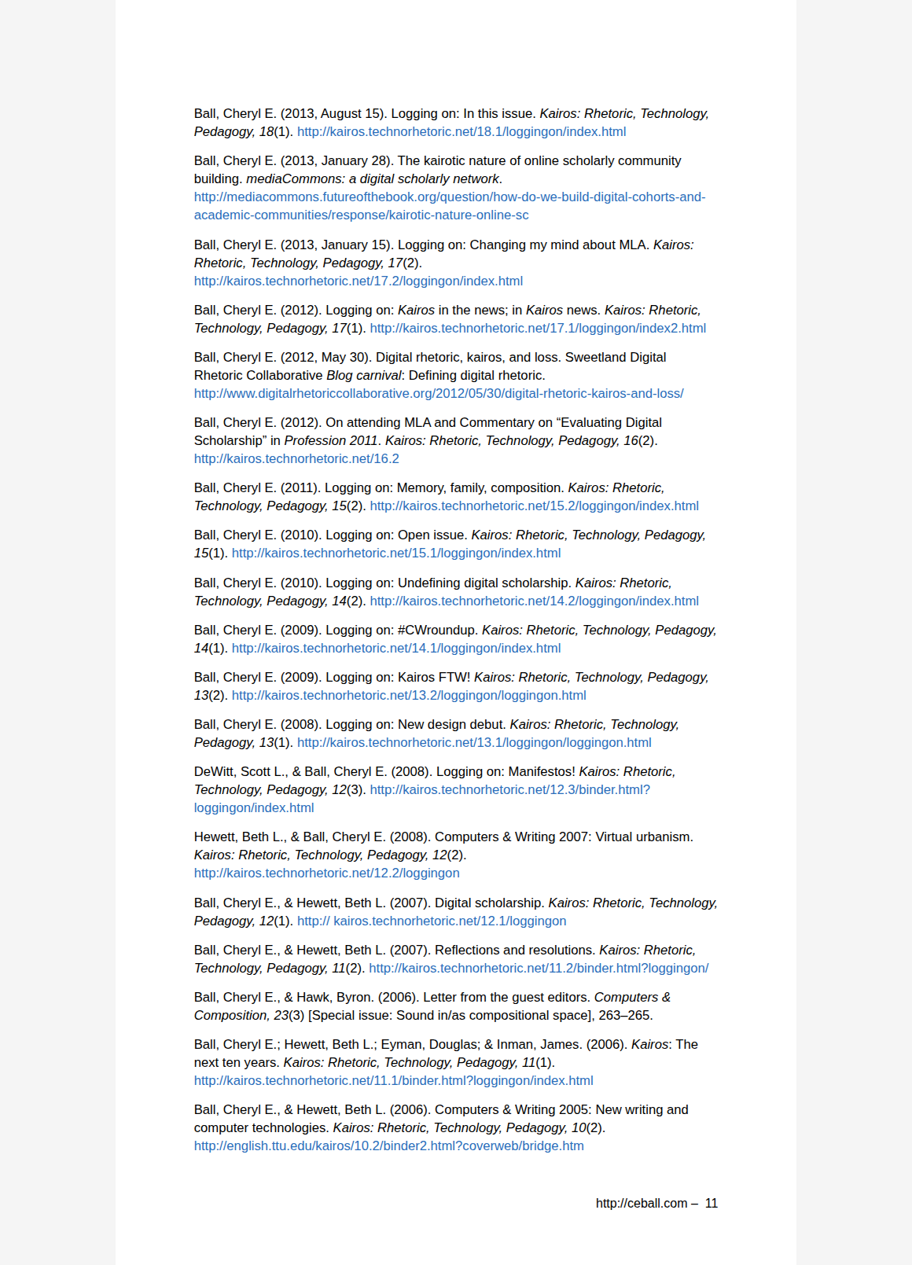Ball, Cheryl E. (2013, August 15). Logging on: In this issue. Kairos: Rhetoric, Technology, Pedagogy, 18(1). http://kairos.technorhetoric.net/18.1/loggingon/index.html
Ball, Cheryl E. (2013, January 28). The kairotic nature of online scholarly community building. mediaCommons: a digital scholarly network. http://mediacommons.futureofthebook.org/question/how-do-we-build-digital-cohorts-and-academic-communities/response/kairotic-nature-online-sc
Ball, Cheryl E. (2013, January 15). Logging on: Changing my mind about MLA. Kairos: Rhetoric, Technology, Pedagogy, 17(2). http://kairos.technorhetoric.net/17.2/loggingon/index.html
Ball, Cheryl E. (2012). Logging on: Kairos in the news; in Kairos news. Kairos: Rhetoric, Technology, Pedagogy, 17(1). http://kairos.technorhetoric.net/17.1/loggingon/index2.html
Ball, Cheryl E. (2012, May 30). Digital rhetoric, kairos, and loss. Sweetland Digital Rhetoric Collaborative Blog carnival: Defining digital rhetoric. http://www.digitalrhetoriccollaborative.org/2012/05/30/digital-rhetoric-kairos-and-loss/
Ball, Cheryl E. (2012). On attending MLA and Commentary on “Evaluating Digital Scholarship” in Profession 2011. Kairos: Rhetoric, Technology, Pedagogy, 16(2). http://kairos.technorhetoric.net/16.2
Ball, Cheryl E. (2011). Logging on: Memory, family, composition. Kairos: Rhetoric, Technology, Pedagogy, 15(2). http://kairos.technorhetoric.net/15.2/loggingon/index.html
Ball, Cheryl E. (2010). Logging on: Open issue. Kairos: Rhetoric, Technology, Pedagogy, 15(1). http://kairos.technorhetoric.net/15.1/loggingon/index.html
Ball, Cheryl E. (2010). Logging on: Undefining digital scholarship. Kairos: Rhetoric, Technology, Pedagogy, 14(2). http://kairos.technorhetoric.net/14.2/loggingon/index.html
Ball, Cheryl E. (2009). Logging on: #CWroundup. Kairos: Rhetoric, Technology, Pedagogy, 14(1). http://kairos.technorhetoric.net/14.1/loggingon/index.html
Ball, Cheryl E. (2009). Logging on: Kairos FTW! Kairos: Rhetoric, Technology, Pedagogy, 13(2). http://kairos.technorhetoric.net/13.2/loggingon/loggingon.html
Ball, Cheryl E. (2008). Logging on: New design debut. Kairos: Rhetoric, Technology, Pedagogy, 13(1). http://kairos.technorhetoric.net/13.1/loggingon/loggingon.html
DeWitt, Scott L., & Ball, Cheryl E. (2008). Logging on: Manifestos! Kairos: Rhetoric, Technology, Pedagogy, 12(3). http://kairos.technorhetoric.net/12.3/binder.html?loggingon/index.html
Hewett, Beth L., & Ball, Cheryl E. (2008). Computers & Writing 2007: Virtual urbanism. Kairos: Rhetoric, Technology, Pedagogy, 12(2). http://kairos.technorhetoric.net/12.2/loggingon
Ball, Cheryl E., & Hewett, Beth L. (2007). Digital scholarship. Kairos: Rhetoric, Technology, Pedagogy, 12(1). http:// kairos.technorhetoric.net/12.1/loggingon
Ball, Cheryl E., & Hewett, Beth L. (2007). Reflections and resolutions. Kairos: Rhetoric, Technology, Pedagogy, 11(2). http://kairos.technorhetoric.net/11.2/binder.html?loggingon/
Ball, Cheryl E., & Hawk, Byron. (2006). Letter from the guest editors. Computers & Composition, 23(3) [Special issue: Sound in/as compositional space], 263–265.
Ball, Cheryl E.; Hewett, Beth L.; Eyman, Douglas; & Inman, James. (2006). Kairos: The next ten years. Kairos: Rhetoric, Technology, Pedagogy, 11(1). http://kairos.technorhetoric.net/11.1/binder.html?loggingon/index.html
Ball, Cheryl E., & Hewett, Beth L. (2006). Computers & Writing 2005: New writing and computer technologies. Kairos: Rhetoric, Technology, Pedagogy, 10(2). http://english.ttu.edu/kairos/10.2/binder2.html?coverweb/bridge.htm
http://ceball.com – 11